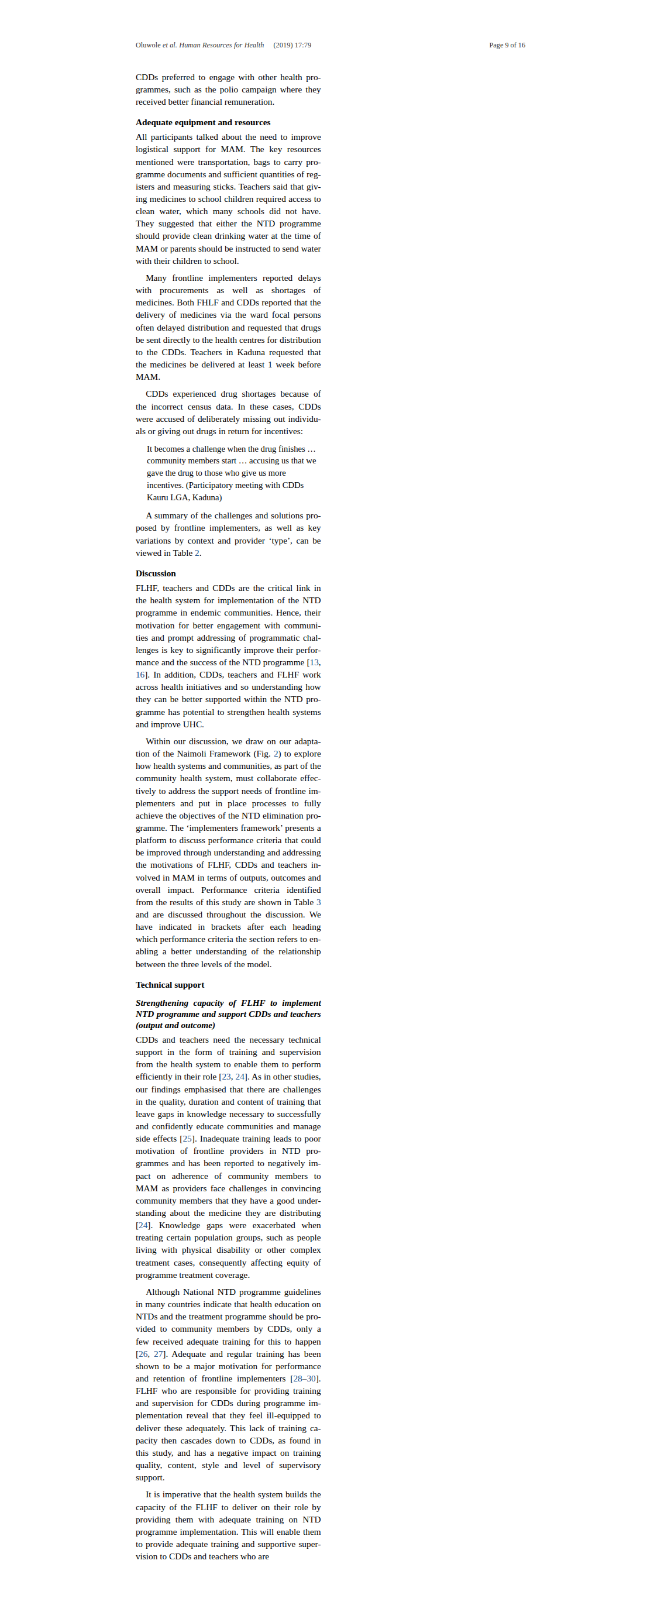Oluwole et al. Human Resources for Health (2019) 17:79
Page 9 of 16
CDDs preferred to engage with other health programmes, such as the polio campaign where they received better financial remuneration.
Adequate equipment and resources
All participants talked about the need to improve logistical support for MAM. The key resources mentioned were transportation, bags to carry programme documents and sufficient quantities of registers and measuring sticks. Teachers said that giving medicines to school children required access to clean water, which many schools did not have. They suggested that either the NTD programme should provide clean drinking water at the time of MAM or parents should be instructed to send water with their children to school.
Many frontline implementers reported delays with procurements as well as shortages of medicines. Both FHLF and CDDs reported that the delivery of medicines via the ward focal persons often delayed distribution and requested that drugs be sent directly to the health centres for distribution to the CDDs. Teachers in Kaduna requested that the medicines be delivered at least 1 week before MAM.
CDDs experienced drug shortages because of the incorrect census data. In these cases, CDDs were accused of deliberately missing out individuals or giving out drugs in return for incentives:
It becomes a challenge when the drug finishes … community members start … accusing us that we gave the drug to those who give us more incentives. (Participatory meeting with CDDs Kauru LGA, Kaduna)
A summary of the challenges and solutions proposed by frontline implementers, as well as key variations by context and provider ‘type’, can be viewed in Table 2.
Discussion
FLHF, teachers and CDDs are the critical link in the health system for implementation of the NTD programme in endemic communities. Hence, their motivation for better engagement with communities and prompt addressing of programmatic challenges is key to significantly improve their performance and the success of the NTD programme [13, 16]. In addition, CDDs, teachers and FLHF work across health initiatives and so understanding how they can be better supported within the NTD programme has potential to strengthen health systems and improve UHC.
Within our discussion, we draw on our adaptation of the Naimoli Framework (Fig. 2) to explore how health systems and communities, as part of the community health system, must collaborate effectively to address the support needs of frontline implementers and put in place processes to fully achieve the objectives of the NTD elimination programme. The ‘implementers framework’ presents a platform to discuss performance criteria that could be improved through understanding and addressing the motivations of FLHF, CDDs and teachers involved in MAM in terms of outputs, outcomes and overall impact. Performance criteria identified from the results of this study are shown in Table 3 and are discussed throughout the discussion. We have indicated in brackets after each heading which performance criteria the section refers to enabling a better understanding of the relationship between the three levels of the model.
Technical support
Strengthening capacity of FLHF to implement NTD programme and support CDDs and teachers (output and outcome)
CDDs and teachers need the necessary technical support in the form of training and supervision from the health system to enable them to perform efficiently in their role [23, 24]. As in other studies, our findings emphasised that there are challenges in the quality, duration and content of training that leave gaps in knowledge necessary to successfully and confidently educate communities and manage side effects [25]. Inadequate training leads to poor motivation of frontline providers in NTD programmes and has been reported to negatively impact on adherence of community members to MAM as providers face challenges in convincing community members that they have a good understanding about the medicine they are distributing [24]. Knowledge gaps were exacerbated when treating certain population groups, such as people living with physical disability or other complex treatment cases, consequently affecting equity of programme treatment coverage.
Although National NTD programme guidelines in many countries indicate that health education on NTDs and the treatment programme should be provided to community members by CDDs, only a few received adequate training for this to happen [26, 27]. Adequate and regular training has been shown to be a major motivation for performance and retention of frontline implementers [28–30]. FLHF who are responsible for providing training and supervision for CDDs during programme implementation reveal that they feel ill-equipped to deliver these adequately. This lack of training capacity then cascades down to CDDs, as found in this study, and has a negative impact on training quality, content, style and level of supervisory support.
It is imperative that the health system builds the capacity of the FLHF to deliver on their role by providing them with adequate training on NTD programme implementation. This will enable them to provide adequate training and supportive supervision to CDDs and teachers who are